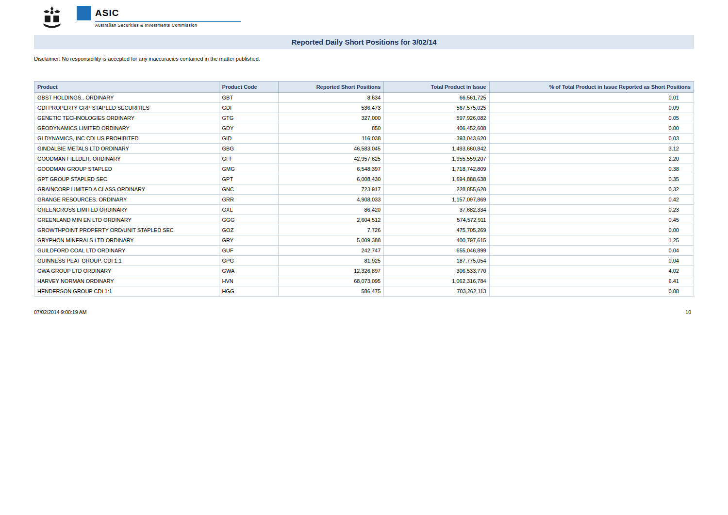ASIC
Australian Securities & Investments Commission
Reported Daily Short Positions for 3/02/14
Disclaimer: No responsibility is accepted for any inaccuracies contained in the matter published.
| Product | Product Code | Reported Short Positions | Total Product in Issue | % of Total Product in Issue Reported as Short Positions |
| --- | --- | --- | --- | --- |
| GBST HOLDINGS.. ORDINARY | GBT | 8,634 | 66,561,725 | 0.01 |
| GDI PROPERTY GRP STAPLED SECURITIES | GDI | 536,473 | 567,575,025 | 0.09 |
| GENETIC TECHNOLOGIES ORDINARY | GTG | 327,000 | 597,926,082 | 0.05 |
| GEODYNAMICS LIMITED ORDINARY | GDY | 850 | 406,452,608 | 0.00 |
| GI DYNAMICS, INC CDI US PROHIBITED | GID | 116,038 | 393,043,620 | 0.03 |
| GINDALBIE METALS LTD ORDINARY | GBG | 46,583,045 | 1,493,660,842 | 3.12 |
| GOODMAN FIELDER. ORDINARY | GFF | 42,957,625 | 1,955,559,207 | 2.20 |
| GOODMAN GROUP STAPLED | GMG | 6,548,397 | 1,718,742,809 | 0.38 |
| GPT GROUP STAPLED SEC. | GPT | 6,008,430 | 1,694,888,638 | 0.35 |
| GRAINCORP LIMITED A CLASS ORDINARY | GNC | 723,917 | 228,855,628 | 0.32 |
| GRANGE RESOURCES. ORDINARY | GRR | 4,908,033 | 1,157,097,869 | 0.42 |
| GREENCROSS LIMITED ORDINARY | GXL | 86,420 | 37,682,334 | 0.23 |
| GREENLAND MIN EN LTD ORDINARY | GGG | 2,604,512 | 574,572,911 | 0.45 |
| GROWTHPOINT PROPERTY ORD/UNIT STAPLED SEC | GOZ | 7,726 | 475,705,269 | 0.00 |
| GRYPHON MINERALS LTD ORDINARY | GRY | 5,009,388 | 400,797,615 | 1.25 |
| GUILDFORD COAL LTD ORDINARY | GUF | 242,747 | 655,046,899 | 0.04 |
| GUINNESS PEAT GROUP. CDI 1:1 | GPG | 81,925 | 187,775,054 | 0.04 |
| GWA GROUP LTD ORDINARY | GWA | 12,326,897 | 306,533,770 | 4.02 |
| HARVEY NORMAN ORDINARY | HVN | 68,073,095 | 1,062,316,784 | 6.41 |
| HENDERSON GROUP CDI 1:1 | HGG | 586,475 | 703,262,113 | 0.08 |
07/02/2014 9:00:19 AM
10